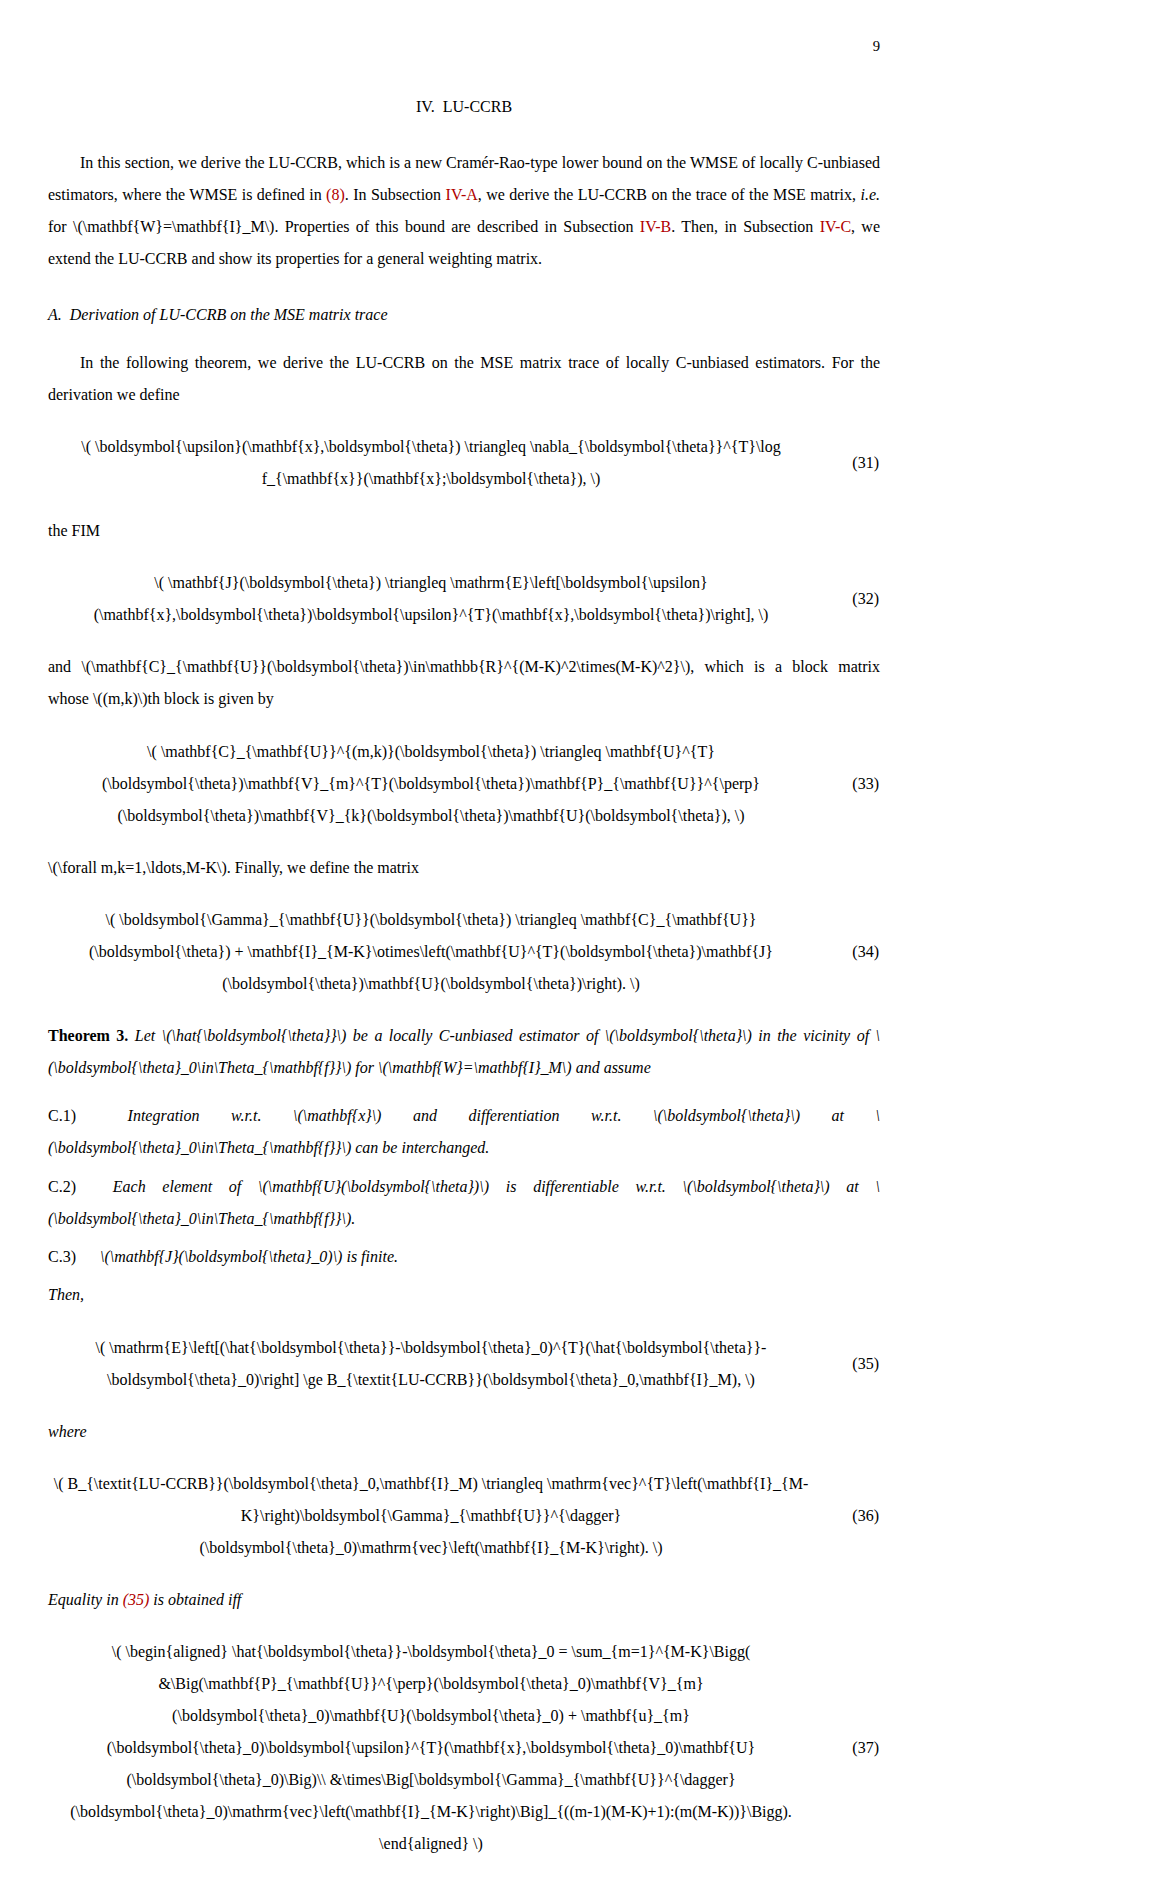9
IV. LU-CCRB
In this section, we derive the LU-CCRB, which is a new Cramér-Rao-type lower bound on the WMSE of locally C-unbiased estimators, where the WMSE is defined in (8). In Subsection IV-A, we derive the LU-CCRB on the trace of the MSE matrix, i.e. for \(\mathbf{W}=\mathbf{I}_M\). Properties of this bound are described in Subsection IV-B. Then, in Subsection IV-C, we extend the LU-CCRB and show its properties for a general weighting matrix.
A. Derivation of LU-CCRB on the MSE matrix trace
In the following theorem, we derive the LU-CCRB on the MSE matrix trace of locally C-unbiased estimators. For the derivation we define
| \( \boldsymbol{\upsilon}(\mathbf{x},\boldsymbol{\theta}) \triangleq \nabla_{\boldsymbol{\theta}}^{T}\log f_{\mathbf{x}}(\mathbf{x};\boldsymbol{\theta}), \) | (31) |
the FIM
| \( \mathbf{J}(\boldsymbol{\theta}) \triangleq \mathrm{E}\left[\boldsymbol{\upsilon}(\mathbf{x},\boldsymbol{\theta})\boldsymbol{\upsilon}^{T}(\mathbf{x},\boldsymbol{\theta})\right], \) | (32) |
and \(\mathbf{C}_{\mathbf{U}}(\boldsymbol{\theta})\in\mathbb{R}^{(M-K)^2\times(M-K)^2}\), which is a block matrix whose \((m,k)\)th block is given by
| \( \mathbf{C}_{\mathbf{U}}^{(m,k)}(\boldsymbol{\theta}) \triangleq \mathbf{U}^{T}(\boldsymbol{\theta})\mathbf{V}_{m}^{T}(\boldsymbol{\theta})\mathbf{P}_{\mathbf{U}}^{\perp}(\boldsymbol{\theta})\mathbf{V}_{k}(\boldsymbol{\theta})\mathbf{U}(\boldsymbol{\theta}), \) | (33) |
\(\forall m,k=1,\ldots,M-K\). Finally, we define the matrix
| \( \boldsymbol{\Gamma}_{\mathbf{U}}(\boldsymbol{\theta}) \triangleq \mathbf{C}_{\mathbf{U}}(\boldsymbol{\theta}) + \mathbf{I}_{M-K}\otimes\left(\mathbf{U}^{T}(\boldsymbol{\theta})\mathbf{J}(\boldsymbol{\theta})\mathbf{U}(\boldsymbol{\theta})\right). \) | (34) |
Theorem 3. Let \(\hat{\boldsymbol{\theta}}\) be a locally C-unbiased estimator of \(\boldsymbol{\theta}\) in the vicinity of \(\boldsymbol{\theta}_0\in\Theta_{\mathbf{f}}\) for \(\mathbf{W}=\mathbf{I}_M\) and assume
C.1) Integration w.r.t. \(\mathbf{x}\) and differentiation w.r.t. \(\boldsymbol{\theta}\) at \(\boldsymbol{\theta}_0\in\Theta_{\mathbf{f}}\) can be interchanged.
C.2) Each element of \(\mathbf{U}(\boldsymbol{\theta})\) is differentiable w.r.t. \(\boldsymbol{\theta}\) at \(\boldsymbol{\theta}_0\in\Theta_{\mathbf{f}}\).
C.3) \(\mathbf{J}(\boldsymbol{\theta}_0)\) is finite.
Then,
| \( \mathrm{E}\left[(\hat{\boldsymbol{\theta}}-\boldsymbol{\theta}_0)^{T}(\hat{\boldsymbol{\theta}}-\boldsymbol{\theta}_0)\right] \ge B_{\textit{LU-CCRB}}(\boldsymbol{\theta}_0,\mathbf{I}_M), \) | (35) |
where
| \( B_{\textit{LU-CCRB}}(\boldsymbol{\theta}_0,\mathbf{I}_M) \triangleq \mathrm{vec}^{T}\left(\mathbf{I}_{M-K}\right)\boldsymbol{\Gamma}_{\mathbf{U}}^{\dagger}(\boldsymbol{\theta}_0)\mathrm{vec}\left(\mathbf{I}_{M-K}\right). \) | (36) |
Equality in (35) is obtained iff
| \( \begin{aligned} \hat{\boldsymbol{\theta}}-\boldsymbol{\theta}_0 = \sum_{m=1}^{M-K}\Bigg( &\Big(\mathbf{P}_{\mathbf{U}}^{\perp}(\boldsymbol{\theta}_0)\mathbf{V}_{m}(\boldsymbol{\theta}_0)\mathbf{U}(\boldsymbol{\theta}_0) + \mathbf{u}_{m}(\boldsymbol{\theta}_0)\boldsymbol{\upsilon}^{T}(\mathbf{x},\boldsymbol{\theta}_0)\mathbf{U}(\boldsymbol{\theta}_0)\Big)\\ &\times\Big[\boldsymbol{\Gamma}_{\mathbf{U}}^{\dagger}(\boldsymbol{\theta}_0)\mathrm{vec}\left(\mathbf{I}_{M-K}\right)\Big]_{((m-1)(M-K)+1):(m(M-K))}\Bigg). \end{aligned} \) | (37) |